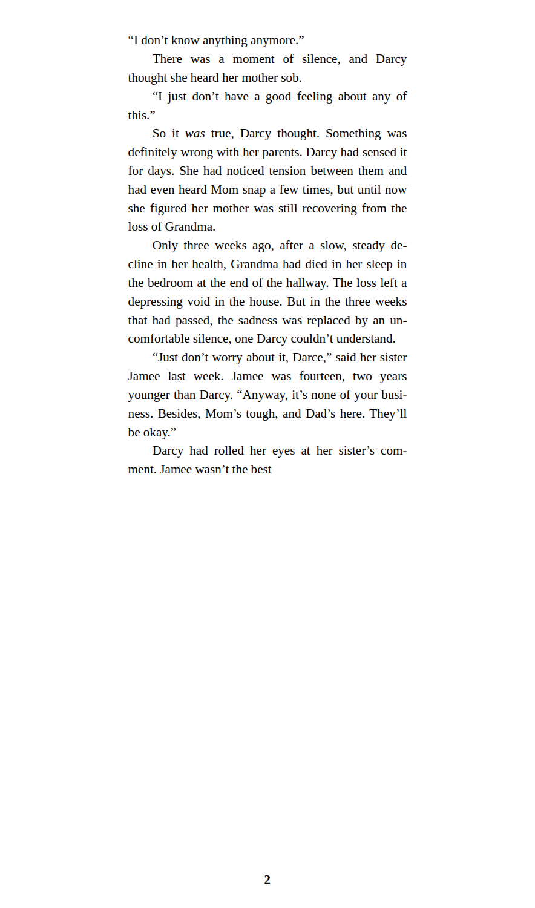“I don’t know anything anymore.”
There was a moment of silence, and Darcy thought she heard her mother sob.
“I just don’t have a good feeling about any of this.”
So it was true, Darcy thought. Something was definitely wrong with her parents. Darcy had sensed it for days. She had noticed tension between them and had even heard Mom snap a few times, but until now she figured her mother was still recovering from the loss of Grandma.
Only three weeks ago, after a slow, steady decline in her health, Grandma had died in her sleep in the bedroom at the end of the hallway. The loss left a depressing void in the house. But in the three weeks that had passed, the sadness was replaced by an uncomfortable silence, one Darcy couldn’t understand.
“Just don’t worry about it, Darce,” said her sister Jamee last week. Jamee was fourteen, two years younger than Darcy. “Anyway, it’s none of your business. Besides, Mom’s tough, and Dad’s here. They’ll be okay.”
Darcy had rolled her eyes at her sister’s comment. Jamee wasn’t the best
2